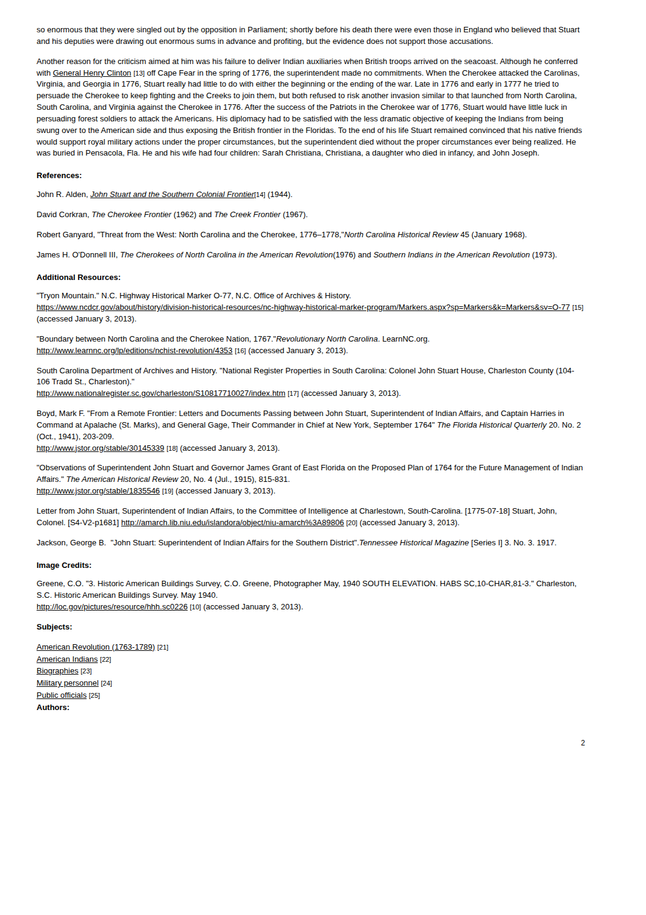so enormous that they were singled out by the opposition in Parliament; shortly before his death there were even those in England who believed that Stuart and his deputies were drawing out enormous sums in advance and profiting, but the evidence does not support those accusations.
Another reason for the criticism aimed at him was his failure to deliver Indian auxiliaries when British troops arrived on the seacoast. Although he conferred with General Henry Clinton [13] off Cape Fear in the spring of 1776, the superintendent made no commitments. When the Cherokee attacked the Carolinas, Virginia, and Georgia in 1776, Stuart really had little to do with either the beginning or the ending of the war. Late in 1776 and early in 1777 he tried to persuade the Cherokee to keep fighting and the Creeks to join them, but both refused to risk another invasion similar to that launched from North Carolina, South Carolina, and Virginia against the Cherokee in 1776. After the success of the Patriots in the Cherokee war of 1776, Stuart would have little luck in persuading forest soldiers to attack the Americans. His diplomacy had to be satisfied with the less dramatic objective of keeping the Indians from being swung over to the American side and thus exposing the British frontier in the Floridas. To the end of his life Stuart remained convinced that his native friends would support royal military actions under the proper circumstances, but the superintendent died without the proper circumstances ever being realized. He was buried in Pensacola, Fla. He and his wife had four children: Sarah Christiana, Christiana, a daughter who died in infancy, and John Joseph.
References:
John R. Alden, John Stuart and the Southern Colonial Frontier[14] (1944).
David Corkran, The Cherokee Frontier (1962) and The Creek Frontier (1967).
Robert Ganyard, "Threat from the West: North Carolina and the Cherokee, 1776–1778,"North Carolina Historical Review 45 (January 1968).
James H. O'Donnell III, The Cherokees of North Carolina in the American Revolution(1976) and Southern Indians in the American Revolution (1973).
Additional Resources:
"Tryon Mountain." N.C. Highway Historical Marker O-77, N.C. Office of Archives & History.
https://www.ncdcr.gov/about/history/division-historical-resources/nc-highway-historical-marker-program/Markers.aspx?sp=Markers&k=Markers&sv=O-77 [15] (accessed January 3, 2013).
"Boundary between North Carolina and the Cherokee Nation, 1767."Revolutionary North Carolina. LearnNC.org.
http://www.learnnc.org/lp/editions/nchist-revolution/4353 [16] (accessed January 3, 2013).
South Carolina Department of Archives and History. "National Register Properties in South Carolina: Colonel John Stuart House, Charleston County (104-106 Tradd St., Charleston)."
http://www.nationalregister.sc.gov/charleston/S10817710027/index.htm [17] (accessed January 3, 2013).
Boyd, Mark F. "From a Remote Frontier: Letters and Documents Passing between John Stuart, Superintendent of Indian Affairs, and Captain Harries in Command at Apalache (St. Marks), and General Gage, Their Commander in Chief at New York, September 1764" The Florida Historical Quarterly 20. No. 2 (Oct., 1941), 203-209.
http://www.jstor.org/stable/30145339 [18] (accessed January 3, 2013).
"Observations of Superintendent John Stuart and Governor James Grant of East Florida on the Proposed Plan of 1764 for the Future Management of Indian Affairs." The American Historical Review 20, No. 4 (Jul., 1915), 815-831.
http://www.jstor.org/stable/1835546 [19] (accessed January 3, 2013).
Letter from John Stuart, Superintendent of Indian Affairs, to the Committee of Intelligence at Charlestown, South-Carolina. [1775-07-18] Stuart, John, Colonel. [S4-V2-p1681] http://amarch.lib.niu.edu/islandora/object/niu-amarch%3A89806 [20] (accessed January 3, 2013).
Jackson, George B. "John Stuart: Superintendent of Indian Affairs for the Southern District".Tennessee Historical Magazine [Series I] 3. No. 3. 1917.
Image Credits:
Greene, C.O. "3. Historic American Buildings Survey, C.O. Greene, Photographer May, 1940 SOUTH ELEVATION. HABS SC,10-CHAR,81-3." Charleston, S.C. Historic American Buildings Survey. May 1940.
http://loc.gov/pictures/resource/hhh.sc0226 [10] (accessed January 3, 2013).
Subjects:
American Revolution (1763-1789) [21]
American Indians [22]
Biographies [23]
Military personnel [24]
Public officials [25]
Authors:
2